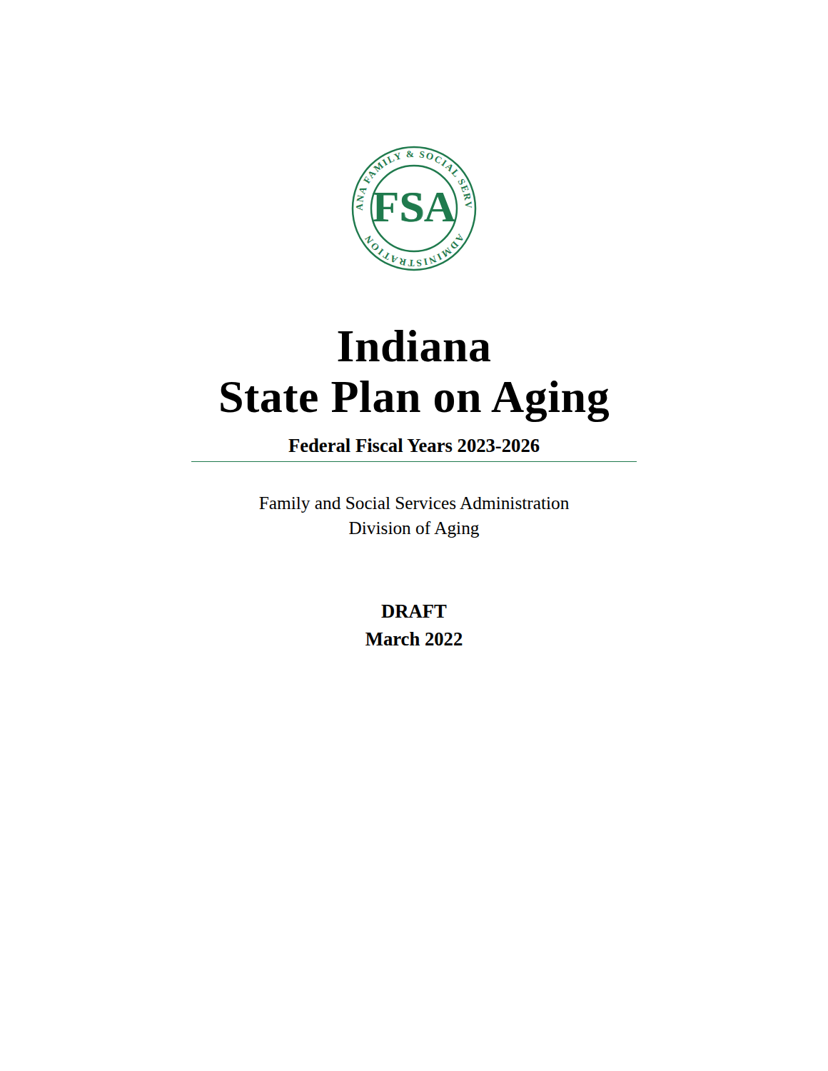INDIANA FAMILY & SOCIAL SERVICES ADMINISTRATION FSA S
Indiana State Plan on Aging
Federal Fiscal Years 2023-2026
Family and Social Services Administration Division of Aging
DRAFT March 2022